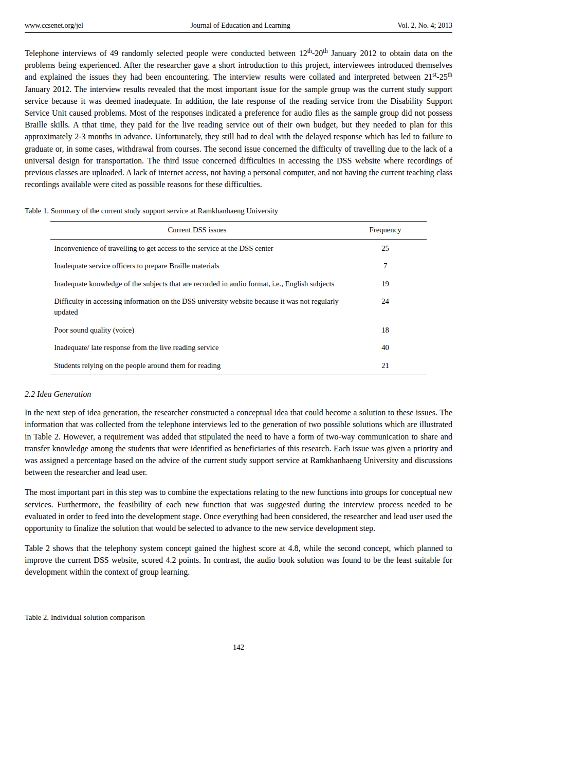www.ccsenet.org/jel Journal of Education and Learning Vol. 2, No. 4; 2013
Telephone interviews of 49 randomly selected people were conducted between 12th-20th January 2012 to obtain data on the problems being experienced. After the researcher gave a short introduction to this project, interviewees introduced themselves and explained the issues they had been encountering. The interview results were collated and interpreted between 21st-25th January 2012. The interview results revealed that the most important issue for the sample group was the current study support service because it was deemed inadequate. In addition, the late response of the reading service from the Disability Support Service Unit caused problems. Most of the responses indicated a preference for audio files as the sample group did not possess Braille skills. A tthat time, they paid for the live reading service out of their own budget, but they needed to plan for this approximately 2-3 months in advance. Unfortunately, they still had to deal with the delayed response which has led to failure to graduate or, in some cases, withdrawal from courses. The second issue concerned the difficulty of travelling due to the lack of a universal design for transportation. The third issue concerned difficulties in accessing the DSS website where recordings of previous classes are uploaded. A lack of internet access, not having a personal computer, and not having the current teaching class recordings available were cited as possible reasons for these difficulties.
Table 1. Summary of the current study support service at Ramkhanhaeng University
| Current DSS issues | Frequency |
| --- | --- |
| Inconvenience of travelling to get access to the service at the DSS center | 25 |
| Inadequate service officers to prepare Braille materials | 7 |
| Inadequate knowledge of the subjects that are recorded in audio format, i.e., English subjects | 19 |
| Difficulty in accessing information on the DSS university website because it was not regularly updated | 24 |
| Poor sound quality (voice) | 18 |
| Inadequate/ late response from the live reading service | 40 |
| Students relying on the people around them for reading | 21 |
2.2 Idea Generation
In the next step of idea generation, the researcher constructed a conceptual idea that could become a solution to these issues. The information that was collected from the telephone interviews led to the generation of two possible solutions which are illustrated in Table 2. However, a requirement was added that stipulated the need to have a form of two-way communication to share and transfer knowledge among the students that were identified as beneficiaries of this research. Each issue was given a priority and was assigned a percentage based on the advice of the current study support service at Ramkhanhaeng University and discussions between the researcher and lead user.
The most important part in this step was to combine the expectations relating to the new functions into groups for conceptual new services. Furthermore, the feasibility of each new function that was suggested during the interview process needed to be evaluated in order to feed into the development stage. Once everything had been considered, the researcher and lead user used the opportunity to finalize the solution that would be selected to advance to the new service development step.
Table 2 shows that the telephony system concept gained the highest score at 4.8, while the second concept, which planned to improve the current DSS website, scored 4.2 points. In contrast, the audio book solution was found to be the least suitable for development within the context of group learning.
Table 2. Individual solution comparison
142